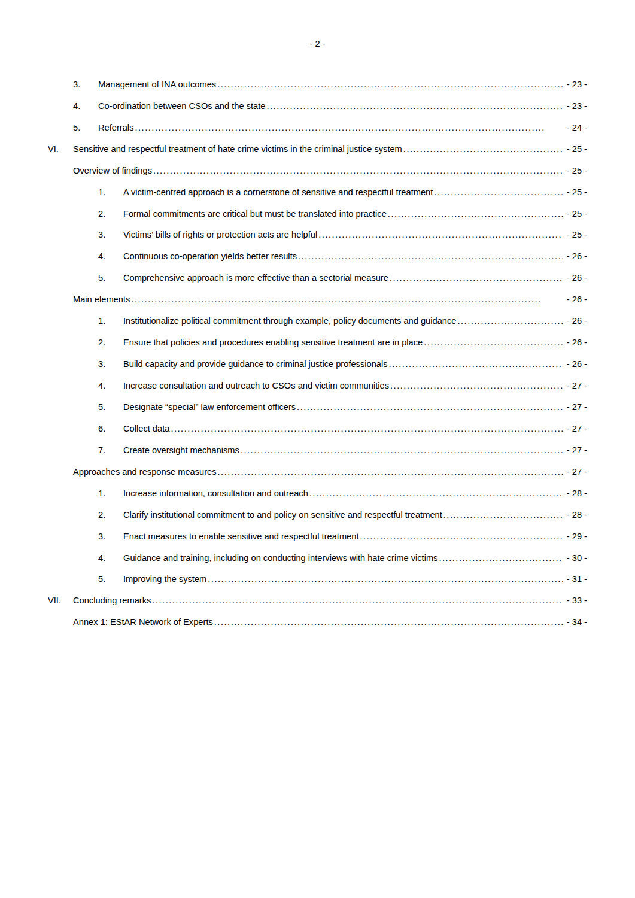- 2 -
3. Management of INA outcomes ........................................................................................................................... - 23 -
4. Co-ordination between CSOs and the state ........................................................................................................................... - 23 -
5. Referrals ........................................................................................................................... - 24 -
VI. Sensitive and respectful treatment of hate crime victims in the criminal justice system ........................................................................................................................... - 25 -
Overview of findings ........................................................................................................................... - 25 -
1. A victim-centred approach is a cornerstone of sensitive and respectful treatment ........................................................................................................................... - 25 -
2. Formal commitments are critical but must be translated into practice ........................................................................................................................... - 25 -
3. Victims’ bills of rights or protection acts are helpful ........................................................................................................................... - 25 -
4. Continuous co-operation yields better results ........................................................................................................................... - 26 -
5. Comprehensive approach is more effective than a sectorial measure ........................................................................................................................... - 26 -
Main elements ........................................................................................................................... - 26 -
1. Institutionalize political commitment through example, policy documents and guidance ........................................................................................................................... - 26 -
2. Ensure that policies and procedures enabling sensitive treatment are in place ........................................................................................................................... - 26 -
3. Build capacity and provide guidance to criminal justice professionals ........................................................................................................................... - 26 -
4. Increase consultation and outreach to CSOs and victim communities ........................................................................................................................... - 27 -
5. Designate “special” law enforcement officers ........................................................................................................................... - 27 -
6. Collect data ........................................................................................................................... - 27 -
7. Create oversight mechanisms ........................................................................................................................... - 27 -
Approaches and response measures ........................................................................................................................... - 27 -
1. Increase information, consultation and outreach ........................................................................................................................... - 28 -
2. Clarify institutional commitment to and policy on sensitive and respectful treatment ........................................................................................................................... - 28 -
3. Enact measures to enable sensitive and respectful treatment ........................................................................................................................... - 29 -
4. Guidance and training, including on conducting interviews with hate crime victims ........................................................................................................................... - 30 -
5. Improving the system ........................................................................................................................... - 31 -
VII. Concluding remarks ........................................................................................................................... - 33 -
Annex 1: EStAR Network of Experts ........................................................................................................................... - 34 -